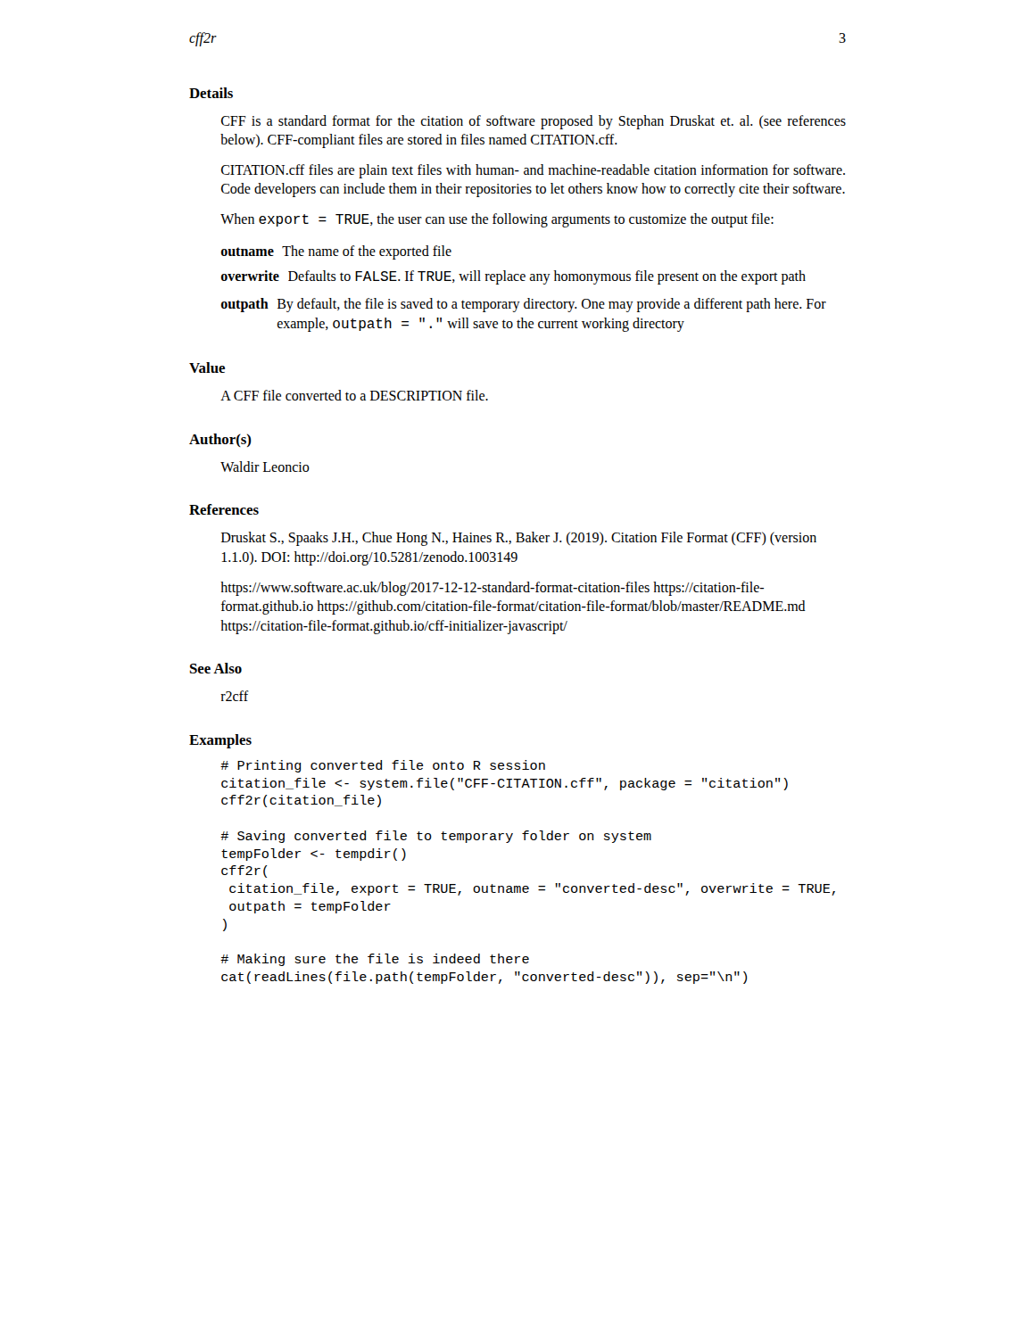cff2r 3
Details
CFF is a standard format for the citation of software proposed by Stephan Druskat et. al. (see references below). CFF-compliant files are stored in files named CITATION.cff.
CITATION.cff files are plain text files with human- and machine-readable citation information for software. Code developers can include them in their repositories to let others know how to correctly cite their software.
When export = TRUE, the user can use the following arguments to customize the output file:
outname
The name of the exported file
overwrite
Defaults to FALSE. If TRUE, will replace any homonymous file present on the export path
outpath
By default, the file is saved to a temporary directory. One may provide a different path here. For example, outpath = "." will save to the current working directory
Value
A CFF file converted to a DESCRIPTION file.
Author(s)
Waldir Leoncio
References
Druskat S., Spaaks J.H., Chue Hong N., Haines R., Baker J. (2019). Citation File Format (CFF) (version 1.1.0). DOI: http://doi.org/10.5281/zenodo.1003149
https://www.software.ac.uk/blog/2017-12-12-standard-format-citation-files https://citation-file-format.github.io https://github.com/citation-file-format/citation-file-format/blob/master/README.md https://citation-file-format.github.io/cff-initializer-javascript/
See Also
r2cff
Examples
# Printing converted file onto R session
citation_file <- system.file("CFF-CITATION.cff", package = "citation")
cff2r(citation_file)

# Saving converted file to temporary folder on system
tempFolder <- tempdir()
cff2r(
 citation_file, export = TRUE, outname = "converted-desc", overwrite = TRUE,
 outpath = tempFolder
)

# Making sure the file is indeed there
cat(readLines(file.path(tempFolder, "converted-desc")), sep="\n")